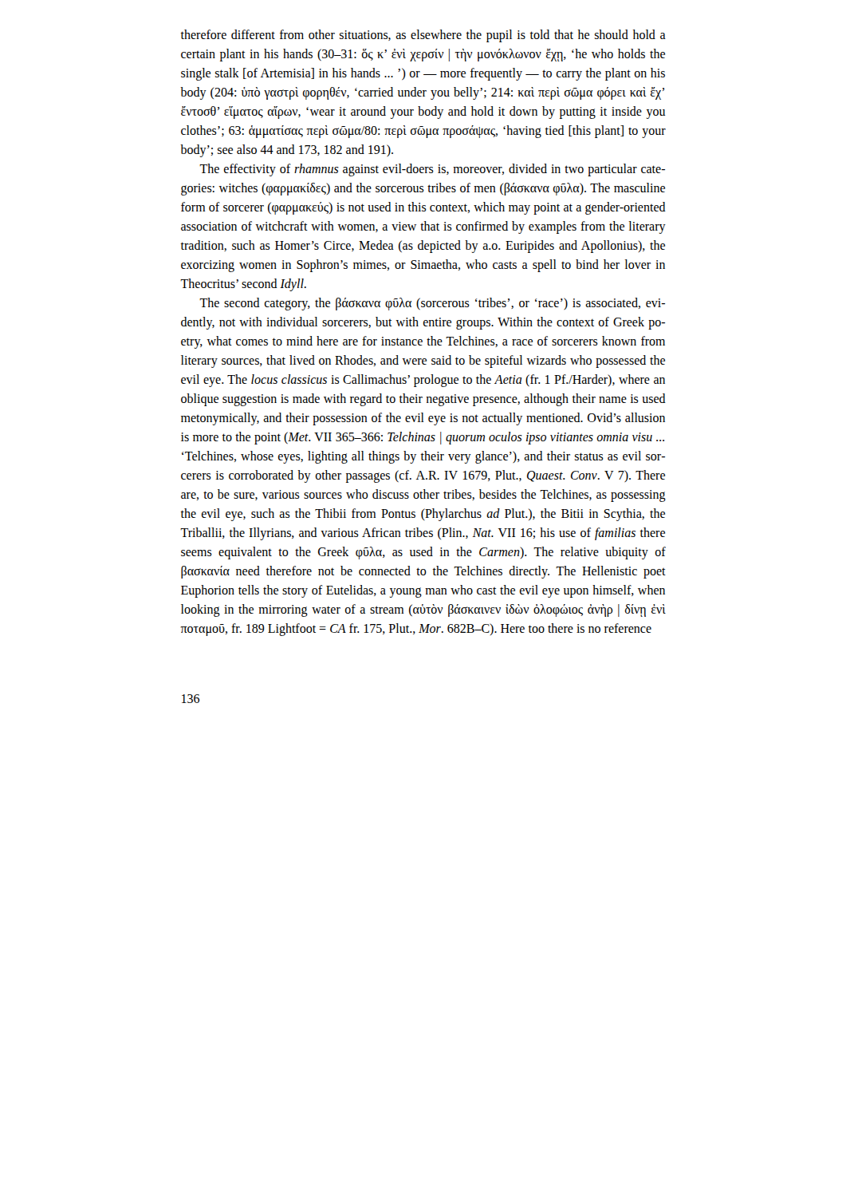therefore different from other situations, as elsewhere the pupil is told that he should hold a certain plant in his hands (30–31: ὅς κ’ ἐνὶ χερσίν | τὴν μονόκλωνον ἔχῃ, ‘he who holds the single stalk [of Artemisia] in his hands ... ’) or — more frequently — to carry the plant on his body (204: ὑπὸ γαστρὶ φορηθέν, ‘carried under you belly’; 214: καὶ περὶ σῶμα φόρει καὶ ἔχ’ ἔντοσθ’ εἵματος αἴρων, ‘wear it around your body and hold it down by putting it inside you clothes’; 63: ἁμματίσας περὶ σῶμα/80: περὶ σῶμα προσάψας, ‘having tied [this plant] to your body’; see also 44 and 173, 182 and 191).
The effectivity of rhamnus against evil-doers is, moreover, divided in two particular categories: witches (φαρμακίδες) and the sorcerous tribes of men (βάσκανα φῦλα). The masculine form of sorcerer (φαρμακεύς) is not used in this context, which may point at a gender-oriented association of witchcraft with women, a view that is confirmed by examples from the literary tradition, such as Homer’s Circe, Medea (as depicted by a.o. Euripides and Apollonius), the exorcizing women in Sophron’s mimes, or Simaetha, who casts a spell to bind her lover in Theocritus’ second Idyll.
The second category, the βάσκανα φῦλα (sorcerous ‘tribes’, or ‘race’) is associated, evidently, not with individual sorcerers, but with entire groups. Within the context of Greek poetry, what comes to mind here are for instance the Telchines, a race of sorcerers known from literary sources, that lived on Rhodes, and were said to be spiteful wizards who possessed the evil eye. The locus classicus is Callimachus’ prologue to the Aetia (fr. 1 Pf./Harder), where an oblique suggestion is made with regard to their negative presence, although their name is used metonymically, and their possession of the evil eye is not actually mentioned. Ovid’s allusion is more to the point (Met. VII 365–366: Telchinas | quorum oculos ipso vitiantes omnia visu ... ‘Telchines, whose eyes, lighting all things by their very glance’), and their status as evil sorcerers is corroborated by other passages (cf. A.R. IV 1679, Plut., Quaest. Conv. V 7). There are, to be sure, various sources who discuss other tribes, besides the Telchines, as possessing the evil eye, such as the Thibii from Pontus (Phylarchus ad Plut.), the Bitii in Scythia, the Triballii, the Illyrians, and various African tribes (Plin., Nat. VII 16; his use of familias there seems equivalent to the Greek φῦλα, as used in the Carmen). The relative ubiquity of βασκανία need therefore not be connected to the Telchines directly. The Hellenistic poet Euphorion tells the story of Eutelidas, a young man who cast the evil eye upon himself, when looking in the mirroring water of a stream (αὑτὸν βάσκαινεν ἰδὼν ὀλοφώιος ἀνὴρ | δίνῃ ἐνὶ ποταμοῦ, fr. 189 Lightfoot = CA fr. 175, Plut., Mor. 682B–C). Here too there is no reference
136